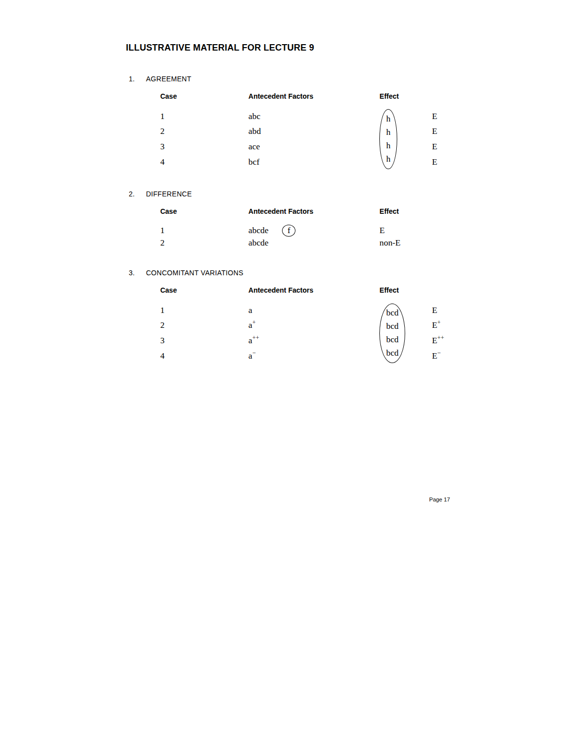ILLUSTRATIVE MATERIAL FOR LECTURE 9
AGREEMENT
| Case | Antecedent Factors | Effect |
| --- | --- | --- |
| 1 | abc | h h h h | E |
| 2 | abd | E |
| 3 | ace | E |
| 4 | bcf | E |
DIFFERENCE
| Case | Antecedent Factors | Effect |
| --- | --- | --- |
| 1 | abcde f | E |
| 2 | abcde | non-E |
CONCOMITANT VARIATIONS
| Case | Antecedent Factors | Effect |
| --- | --- | --- |
| 1 | a | bcd bcd bcd bcd | E |
| 2 | a + | E + |
| 3 | a ++ | E ++ |
| 4 | a − | E − |
Page 17